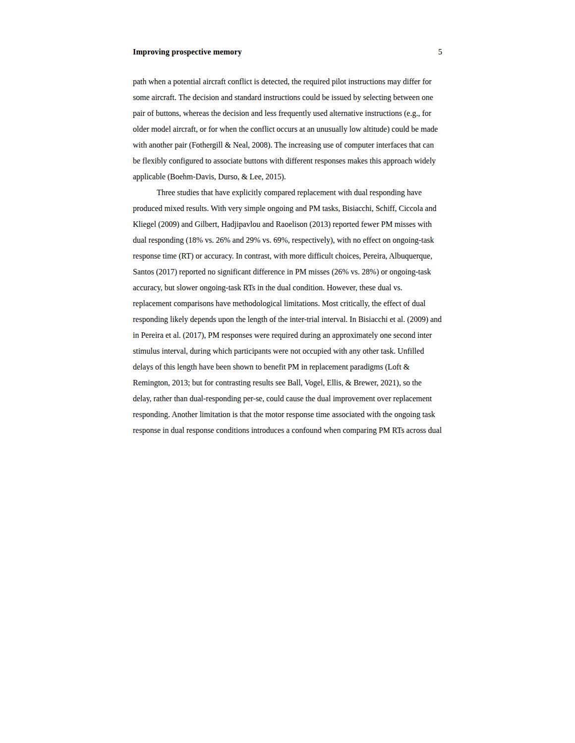Improving prospective memory 5
path when a potential aircraft conflict is detected, the required pilot instructions may differ for some aircraft. The decision and standard instructions could be issued by selecting between one pair of buttons, whereas the decision and less frequently used alternative instructions (e.g., for older model aircraft, or for when the conflict occurs at an unusually low altitude) could be made with another pair (Fothergill & Neal, 2008). The increasing use of computer interfaces that can be flexibly configured to associate buttons with different responses makes this approach widely applicable (Boehm-Davis, Durso, & Lee, 2015).
Three studies that have explicitly compared replacement with dual responding have produced mixed results. With very simple ongoing and PM tasks, Bisiacchi, Schiff, Ciccola and Kliegel (2009) and Gilbert, Hadjipavlou and Raoelison (2013) reported fewer PM misses with dual responding (18% vs. 26% and 29% vs. 69%, respectively), with no effect on ongoing-task response time (RT) or accuracy. In contrast, with more difficult choices, Pereira, Albuquerque, Santos (2017) reported no significant difference in PM misses (26% vs. 28%) or ongoing-task accuracy, but slower ongoing-task RTs in the dual condition. However, these dual vs. replacement comparisons have methodological limitations. Most critically, the effect of dual responding likely depends upon the length of the inter-trial interval. In Bisiacchi et al. (2009) and in Pereira et al. (2017), PM responses were required during an approximately one second inter stimulus interval, during which participants were not occupied with any other task. Unfilled delays of this length have been shown to benefit PM in replacement paradigms (Loft & Remington, 2013; but for contrasting results see Ball, Vogel, Ellis, & Brewer, 2021), so the delay, rather than dual-responding per-se, could cause the dual improvement over replacement responding. Another limitation is that the motor response time associated with the ongoing task response in dual response conditions introduces a confound when comparing PM RTs across dual